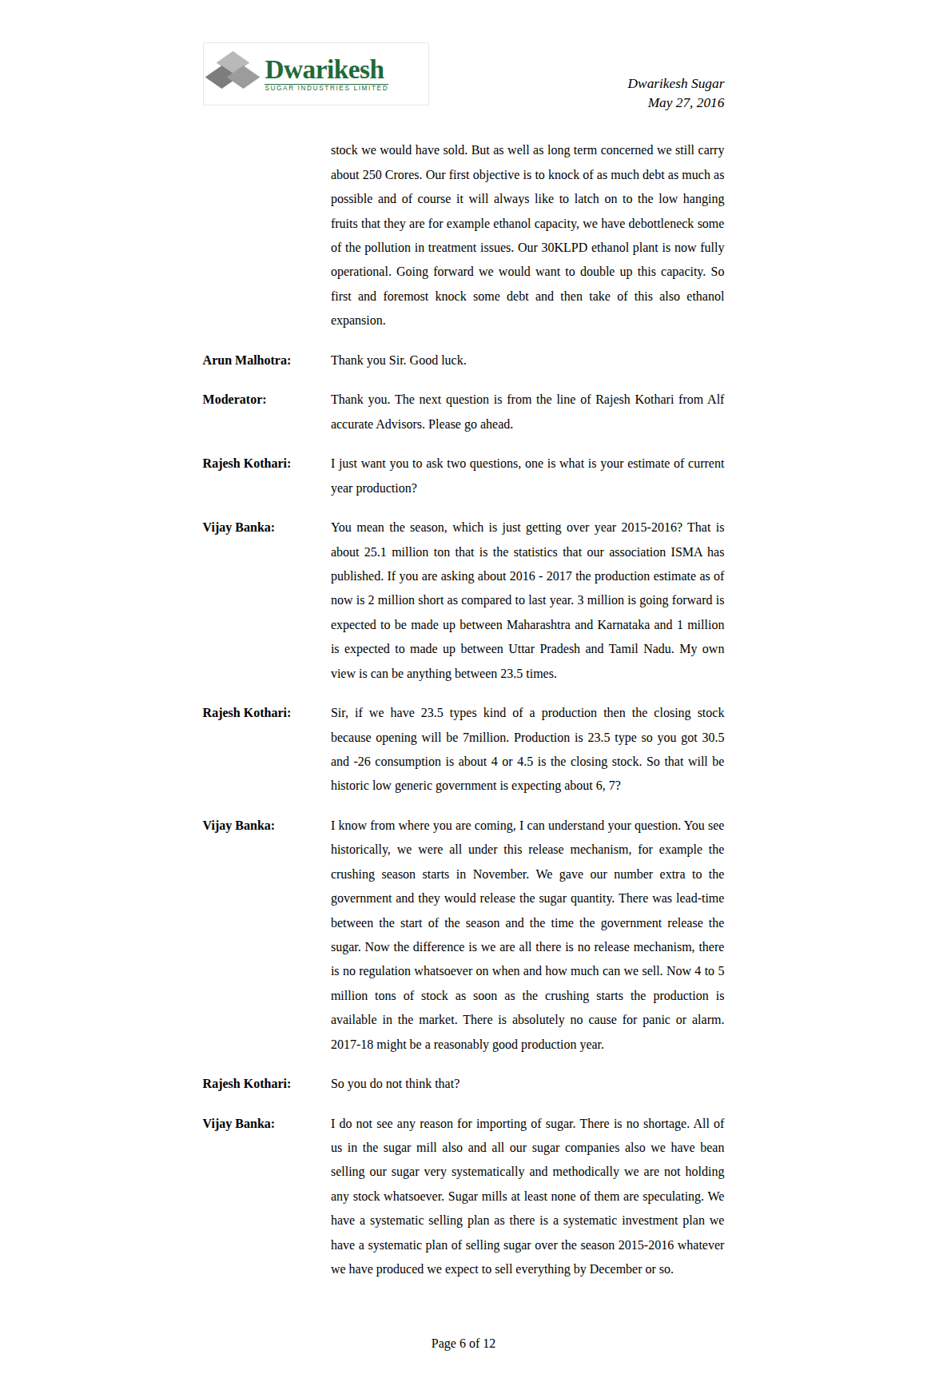Dwarikesh
Sugar Industries Limited
Dwarikesh Sugar
May 27, 2016
| | stock we would have sold. But as well as long term concerned we still carry about 250 Crores. Our first objective is to knock of as much debt as much as possible and of course it will always like to latch on to the low hanging fruits that they are for example ethanol capacity, we have debottleneck some of the pollution in treatment issues. Our 30KLPD ethanol plant is now fully operational. Going forward we would want to double up this capacity. So first and foremost knock some debt and then take of this also ethanol expansion. |
| Arun Malhotra: | Thank you Sir. Good luck. |
| Moderator: | Thank you. The next question is from the line of Rajesh Kothari from Alf accurate Advisors. Please go ahead. |
| Rajesh Kothari: | I just want you to ask two questions, one is what is your estimate of current year production? |
| Vijay Banka: | You mean the season, which is just getting over year 2015-2016? That is about 25.1 million ton that is the statistics that our association ISMA has published. If you are asking about 2016 - 2017 the production estimate as of now is 2 million short as compared to last year. 3 million is going forward is expected to be made up between Maharashtra and Karnataka and 1 million is expected to made up between Uttar Pradesh and Tamil Nadu. My own view is can be anything between 23.5 times. |
| Rajesh Kothari: | Sir, if we have 23.5 types kind of a production then the closing stock because opening will be 7million. Production is 23.5 type so you got 30.5 and -26 consumption is about 4 or 4.5 is the closing stock. So that will be historic low generic government is expecting about 6, 7? |
| Vijay Banka: | I know from where you are coming, I can understand your question. You see historically, we were all under this release mechanism, for example the crushing season starts in November. We gave our number extra to the government and they would release the sugar quantity. There was lead-time between the start of the season and the time the government release the sugar. Now the difference is we are all there is no release mechanism, there is no regulation whatsoever on when and how much can we sell. Now 4 to 5 million tons of stock as soon as the crushing starts the production is available in the market. There is absolutely no cause for panic or alarm. 2017-18 might be a reasonably good production year. |
| Rajesh Kothari: | So you do not think that? |
| Vijay Banka: | I do not see any reason for importing of sugar. There is no shortage. All of us in the sugar mill also and all our sugar companies also we have bean selling our sugar very systematically and methodically we are not holding any stock whatsoever. Sugar mills at least none of them are speculating. We have a systematic selling plan as there is a systematic investment plan we have a systematic plan of selling sugar over the season 2015-2016 whatever we have produced we expect to sell everything by December or so. |
Page 6 of 12